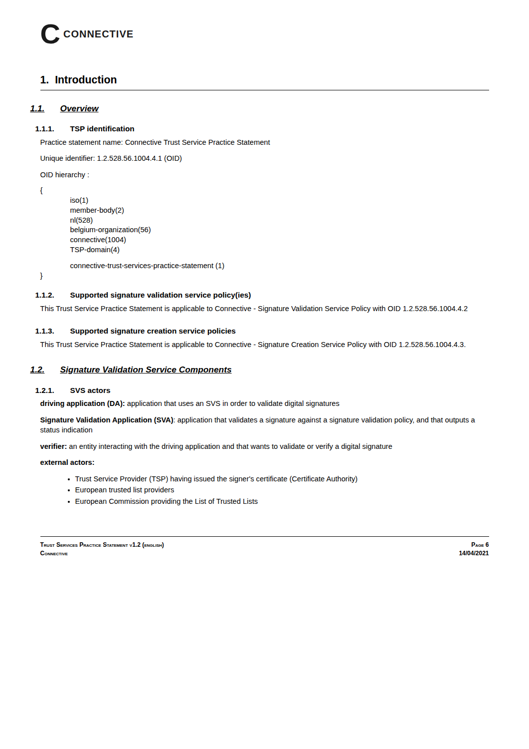C CONNECTIVE
1. Introduction
1.1. Overview
1.1.1. TSP identification
Practice statement name: Connective Trust Service Practice Statement
Unique identifier: 1.2.528.56.1004.4.1 (OID)
OID hierarchy :
{
iso(1)
member-body(2)
nl(528)
belgium-organization(56)
connective(1004)
TSP-domain(4)
connective-trust-services-practice-statement (1)
}
1.1.2. Supported signature validation service policy(ies)
This Trust Service Practice Statement is applicable to Connective - Signature Validation Service Policy with OID 1.2.528.56.1004.4.2
1.1.3. Supported signature creation service policies
This Trust Service Practice Statement is applicable to Connective - Signature Creation Service Policy with OID 1.2.528.56.1004.4.3.
1.2. Signature Validation Service Components
1.2.1. SVS actors
driving application (DA): application that uses an SVS in order to validate digital signatures
Signature Validation Application (SVA): application that validates a signature against a signature validation policy, and that outputs a status indication
verifier: an entity interacting with the driving application and that wants to validate or verify a digital signature
external actors:
Trust Service Provider (TSP) having issued the signer's certificate (Certificate Authority)
European trusted list providers
European Commission providing the List of Trusted Lists
Trust Services Practice Statement v1.2 (english)
Connective
Page 6
14/04/2021